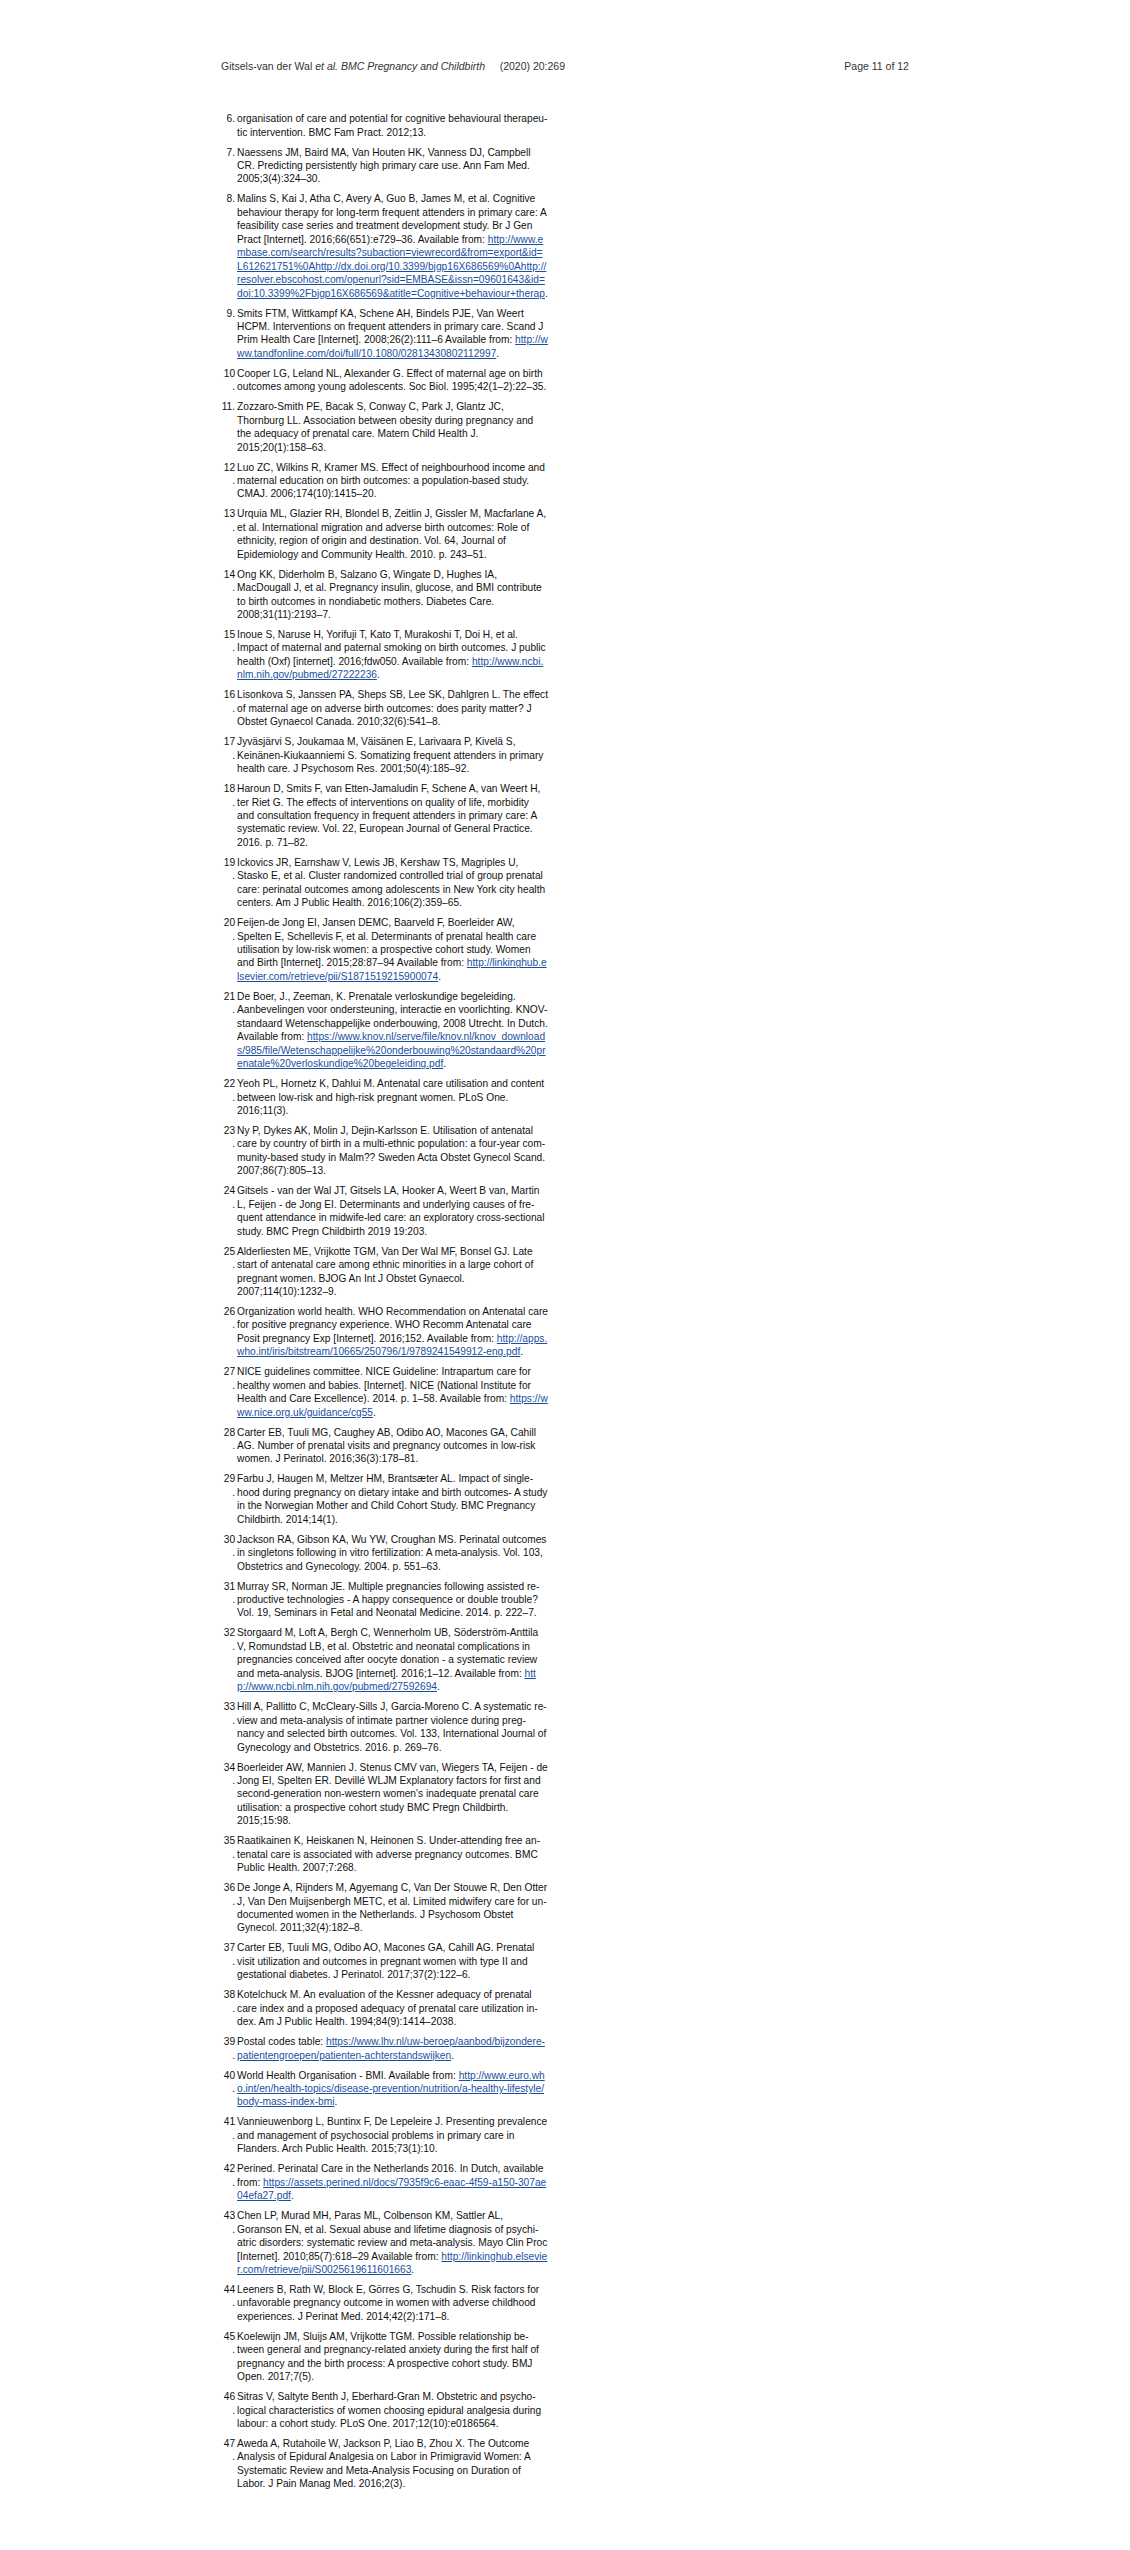Gitsels-van der Wal et al. BMC Pregnancy and Childbirth (2020) 20:269
Page 11 of 12
organisation of care and potential for cognitive behavioural therapeutic intervention. BMC Fam Pract. 2012;13.
Naessens JM, Baird MA, Van Houten HK, Vanness DJ, Campbell CR. Predicting persistently high primary care use. Ann Fam Med. 2005;3(4):324–30.
Malins S, Kai J, Atha C, Avery A, Guo B, James M, et al. Cognitive behaviour therapy for long-term frequent attenders in primary care: A feasibility case series and treatment development study. Br J Gen Pract [Internet]. 2016;66(651):e729–36. Available from: http://www.embase.com/search/results?subaction=viewrecord&from=export&id=L612621751%0Ahttp://dx.doi.org/10.3399/bjgp16X686569%0Ahttp://resolver.ebscohost.com/openurl?sid=EMBASE&issn=09601643&id=doi:10.3399%2Fbjgp16X686569&atitle=Cognitive+behaviour+therap.
Smits FTM, Wittkampf KA, Schene AH, Bindels PJE, Van Weert HCPM. Interventions on frequent attenders in primary care. Scand J Prim Health Care [Internet]. 2008;26(2):111–6 Available from: http://www.tandfonline.com/doi/full/10.1080/02813430802112997.
Cooper LG, Leland NL, Alexander G. Effect of maternal age on birth outcomes among young adolescents. Soc Biol. 1995;42(1–2):22–35.
Zozzaro-Smith PE, Bacak S, Conway C, Park J, Glantz JC, Thornburg LL. Association between obesity during pregnancy and the adequacy of prenatal care. Matern Child Health J. 2015;20(1):158–63.
Luo ZC, Wilkins R, Kramer MS. Effect of neighbourhood income and maternal education on birth outcomes: a population-based study. CMAJ. 2006;174(10):1415–20.
Urquia ML, Glazier RH, Blondel B, Zeitlin J, Gissler M, Macfarlane A, et al. International migration and adverse birth outcomes: Role of ethnicity, region of origin and destination. Vol. 64, Journal of Epidemiology and Community Health. 2010. p. 243–51.
Ong KK, Diderholm B, Salzano G, Wingate D, Hughes IA, MacDougall J, et al. Pregnancy insulin, glucose, and BMI contribute to birth outcomes in nondiabetic mothers. Diabetes Care. 2008;31(11):2193–7.
Inoue S, Naruse H, Yorifuji T, Kato T, Murakoshi T, Doi H, et al. Impact of maternal and paternal smoking on birth outcomes. J public health (Oxf) [internet]. 2016;fdw050. Available from: http://www.ncbi.nlm.nih.gov/pubmed/27222236.
Lisonkova S, Janssen PA, Sheps SB, Lee SK, Dahlgren L. The effect of maternal age on adverse birth outcomes: does parity matter? J Obstet Gynaecol Canada. 2010;32(6):541–8.
Jyväsjärvi S, Joukamaa M, Väisänen E, Larivaara P, Kivelä S, Keinänen-Kiukaanniemi S. Somatizing frequent attenders in primary health care. J Psychosom Res. 2001;50(4):185–92.
Haroun D, Smits F, van Etten-Jamaludin F, Schene A, van Weert H, ter Riet G. The effects of interventions on quality of life, morbidity and consultation frequency in frequent attenders in primary care: A systematic review. Vol. 22, European Journal of General Practice. 2016. p. 71–82.
Ickovics JR, Earnshaw V, Lewis JB, Kershaw TS, Magriples U, Stasko E, et al. Cluster randomized controlled trial of group prenatal care: perinatal outcomes among adolescents in New York city health centers. Am J Public Health. 2016;106(2):359–65.
Feijen-de Jong EI, Jansen DEMC, Baarveld F, Boerleider AW, Spelten E, Schellevis F, et al. Determinants of prenatal health care utilisation by low-risk women: a prospective cohort study. Women and Birth [Internet]. 2015;28:87–94 Available from: http://linkinghub.elsevier.com/retrieve/pii/S1871519215900074.
De Boer, J., Zeeman, K. Prenatale verloskundige begeleiding. Aanbevelingen voor ondersteuning, interactie en voorlichting. KNOV-standaard Wetenschappelijke onderbouwing, 2008 Utrecht. In Dutch. Available from: https://www.knov.nl/serve/file/knov.nl/knov_downloads/985/file/Wetenschappelijke%20onderbouwing%20standaard%20prenatale%20verloskundige%20begeleiding.pdf.
Yeoh PL, Hornetz K, Dahlui M. Antenatal care utilisation and content between low-risk and high-risk pregnant women. PLoS One. 2016;11(3).
Ny P, Dykes AK, Molin J, Dejin-Karlsson E. Utilisation of antenatal care by country of birth in a multi-ethnic population: a four-year community-based study in Malm?? Sweden Acta Obstet Gynecol Scand. 2007;86(7):805–13.
Gitsels - van der Wal JT, Gitsels LA, Hooker A, Weert B van, Martin L, Feijen - de Jong EI. Determinants and underlying causes of frequent attendance in midwife-led care: an exploratory cross-sectional study. BMC Pregn Childbirth 2019 19:203.
Alderliesten ME, Vrijkotte TGM, Van Der Wal MF, Bonsel GJ. Late start of antenatal care among ethnic minorities in a large cohort of pregnant women. BJOG An Int J Obstet Gynaecol. 2007;114(10):1232–9.
Organization world health. WHO Recommendation on Antenatal care for positive pregnancy experience. WHO Recomm Antenatal care Posit pregnancy Exp [Internet]. 2016;152. Available from: http://apps.who.int/iris/bitstream/10665/250796/1/9789241549912-eng.pdf.
NICE guidelines committee. NICE Guideline: Intrapartum care for healthy women and babies. [Internet]. NICE (National Institute for Health and Care Excellence). 2014. p. 1–58. Available from: https://www.nice.org.uk/guidance/cg55.
Carter EB, Tuuli MG, Caughey AB, Odibo AO, Macones GA, Cahill AG. Number of prenatal visits and pregnancy outcomes in low-risk women. J Perinatol. 2016;36(3):178–81.
Farbu J, Haugen M, Meltzer HM, Brantsæter AL. Impact of singlehood during pregnancy on dietary intake and birth outcomes- A study in the Norwegian Mother and Child Cohort Study. BMC Pregnancy Childbirth. 2014;14(1).
Jackson RA, Gibson KA, Wu YW, Croughan MS. Perinatal outcomes in singletons following in vitro fertilization: A meta-analysis. Vol. 103, Obstetrics and Gynecology. 2004. p. 551–63.
Murray SR, Norman JE. Multiple pregnancies following assisted reproductive technologies - A happy consequence or double trouble? Vol. 19, Seminars in Fetal and Neonatal Medicine. 2014. p. 222–7.
Storgaard M, Loft A, Bergh C, Wennerholm UB, Söderström-Anttila V, Romundstad LB, et al. Obstetric and neonatal complications in pregnancies conceived after oocyte donation - a systematic review and meta-analysis. BJOG [internet]. 2016;1–12. Available from: http://www.ncbi.nlm.nih.gov/pubmed/27592694.
Hill A, Pallitto C, McCleary-Sills J, Garcia-Moreno C. A systematic review and meta-analysis of intimate partner violence during pregnancy and selected birth outcomes. Vol. 133, International Journal of Gynecology and Obstetrics. 2016. p. 269–76.
Boerleider AW, Mannien J. Stenus CMV van, Wiegers TA, Feijen - de Jong EI, Spelten ER. Devillé WLJM Explanatory factors for first and second-generation non-western women's inadequate prenatal care utilisation: a prospective cohort study BMC Pregn Childbirth. 2015;15:98.
Raatikainen K, Heiskanen N, Heinonen S. Under-attending free antenatal care is associated with adverse pregnancy outcomes. BMC Public Health. 2007;7:268.
De Jonge A, Rijnders M, Agyemang C, Van Der Stouwe R, Den Otter J, Van Den Muijsenbergh METC, et al. Limited midwifery care for undocumented women in the Netherlands. J Psychosom Obstet Gynecol. 2011;32(4):182–8.
Carter EB, Tuuli MG, Odibo AO, Macones GA, Cahill AG. Prenatal visit utilization and outcomes in pregnant women with type II and gestational diabetes. J Perinatol. 2017;37(2):122–6.
Kotelchuck M. An evaluation of the Kessner adequacy of prenatal care index and a proposed adequacy of prenatal care utilization index. Am J Public Health. 1994;84(9):1414–2038.
Postal codes table: https://www.lhv.nl/uw-beroep/aanbod/bijzondere-patientengroepen/patienten-achterstandswijken.
World Health Organisation - BMI. Available from: http://www.euro.who.int/en/health-topics/disease-prevention/nutrition/a-healthy-lifestyle/body-mass-index-bmi.
Vannieuwenborg L, Buntinx F, De Lepeleire J. Presenting prevalence and management of psychosocial problems in primary care in Flanders. Arch Public Health. 2015;73(1):10.
Perined. Perinatal Care in the Netherlands 2016. In Dutch, available from: https://assets.perined.nl/docs/7935f9c6-eaac-4f59-a150-307ae04efa27.pdf.
Chen LP, Murad MH, Paras ML, Colbenson KM, Sattler AL, Goranson EN, et al. Sexual abuse and lifetime diagnosis of psychiatric disorders: systematic review and meta-analysis. Mayo Clin Proc [Internet]. 2010;85(7):618–29 Available from: http://linkinghub.elsevier.com/retrieve/pii/S0025619611601663.
Leeners B, Rath W, Block E, Görres G, Tschudin S. Risk factors for unfavorable pregnancy outcome in women with adverse childhood experiences. J Perinat Med. 2014;42(2):171–8.
Koelewijn JM, Sluijs AM, Vrijkotte TGM. Possible relationship between general and pregnancy-related anxiety during the first half of pregnancy and the birth process: A prospective cohort study. BMJ Open. 2017;7(5).
Sitras V, Saltyte Benth J, Eberhard-Gran M. Obstetric and psychological characteristics of women choosing epidural analgesia during labour: a cohort study. PLoS One. 2017;12(10):e0186564.
Aweda A, Rutahoile W, Jackson P, Liao B, Zhou X. The Outcome Analysis of Epidural Analgesia on Labor in Primigravid Women: A Systematic Review and Meta-Analysis Focusing on Duration of Labor. J Pain Manag Med. 2016;2(3).